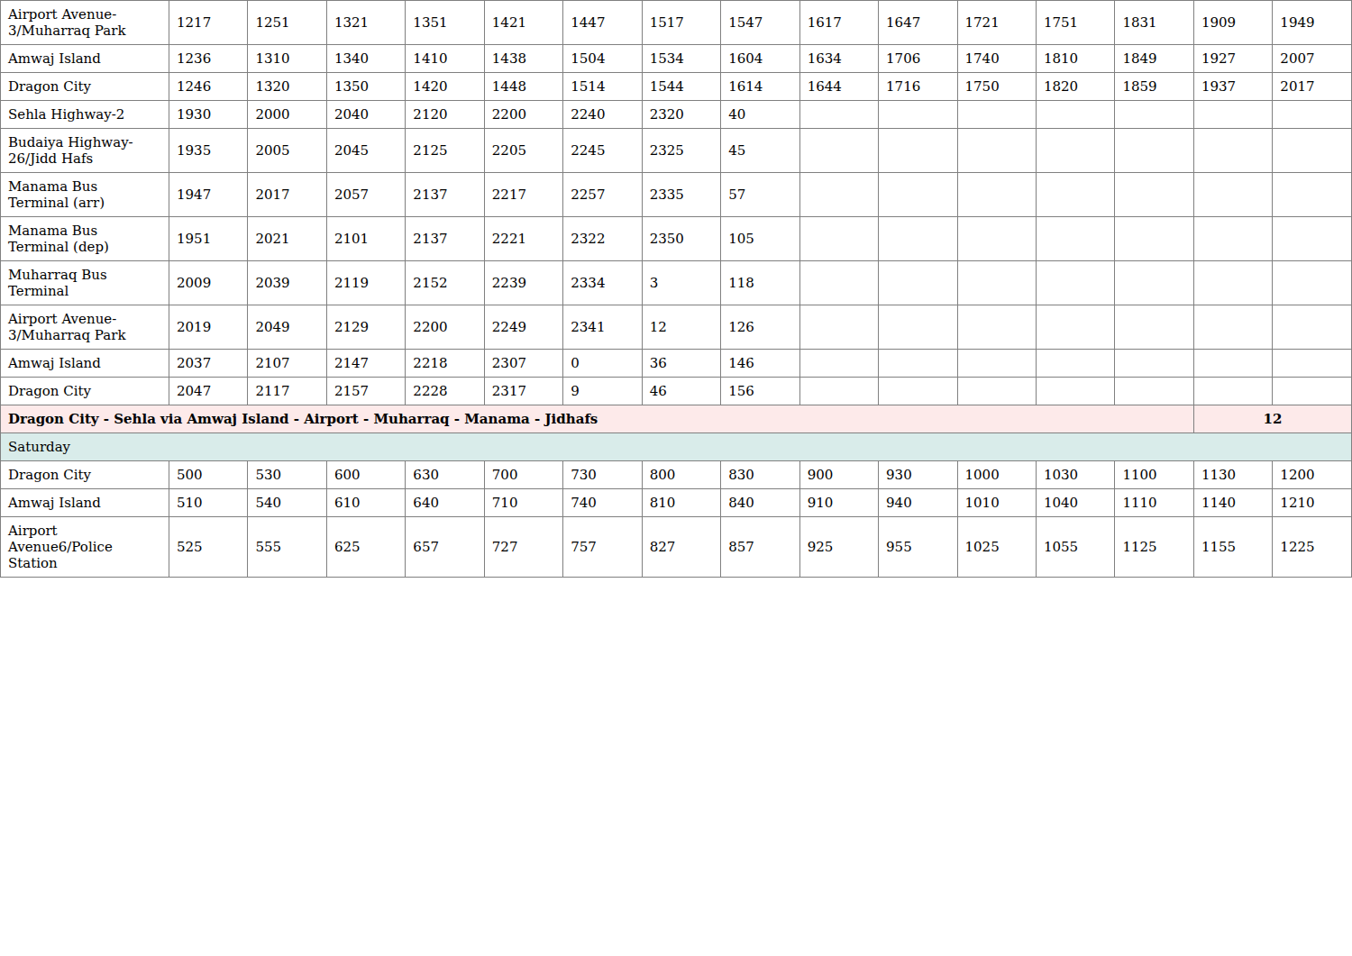| Airport Avenue-3/Muharraq Park | 1217 | 1251 | 1321 | 1351 | 1421 | 1447 | 1517 | 1547 | 1617 | 1647 | 1721 | 1751 | 1831 | 1909 | 1949 |
| Amwaj Island | 1236 | 1310 | 1340 | 1410 | 1438 | 1504 | 1534 | 1604 | 1634 | 1706 | 1740 | 1810 | 1849 | 1927 | 2007 |
| Dragon City | 1246 | 1320 | 1350 | 1420 | 1448 | 1514 | 1544 | 1614 | 1644 | 1716 | 1750 | 1820 | 1859 | 1937 | 2017 |
| Sehla Highway-2 | 1930 | 2000 | 2040 | 2120 | 2200 | 2240 | 2320 | 40 | | | | | | | |
| Budaiya Highway-26/Jidd Hafs | 1935 | 2005 | 2045 | 2125 | 2205 | 2245 | 2325 | 45 | | | | | | | |
| Manama Bus Terminal (arr) | 1947 | 2017 | 2057 | 2137 | 2217 | 2257 | 2335 | 57 | | | | | | | |
| Manama Bus Terminal (dep) | 1951 | 2021 | 2101 | 2137 | 2221 | 2322 | 2350 | 105 | | | | | | | |
| Muharraq Bus Terminal | 2009 | 2039 | 2119 | 2152 | 2239 | 2334 | 3 | 118 | | | | | | | |
| Airport Avenue-3/Muharraq Park | 2019 | 2049 | 2129 | 2200 | 2249 | 2341 | 12 | 126 | | | | | | | |
| Amwaj Island | 2037 | 2107 | 2147 | 2218 | 2307 | 0 | 36 | 146 | | | | | | | |
| Dragon City | 2047 | 2117 | 2157 | 2228 | 2317 | 9 | 46 | 156 | | | | | | | |
| Dragon City - Sehla via Amwaj Island - Airport - Muharraq - Manama - Jidhafs | 12 |
| Saturday |
| Dragon City | 500 | 530 | 600 | 630 | 700 | 730 | 800 | 830 | 900 | 930 | 1000 | 1030 | 1100 | 1130 | 1200 |
| Amwaj Island | 510 | 540 | 610 | 640 | 710 | 740 | 810 | 840 | 910 | 940 | 1010 | 1040 | 1110 | 1140 | 1210 |
| Airport Avenue6/Police Station | 525 | 555 | 625 | 657 | 727 | 757 | 827 | 857 | 925 | 955 | 1025 | 1055 | 1125 | 1155 | 1225 |